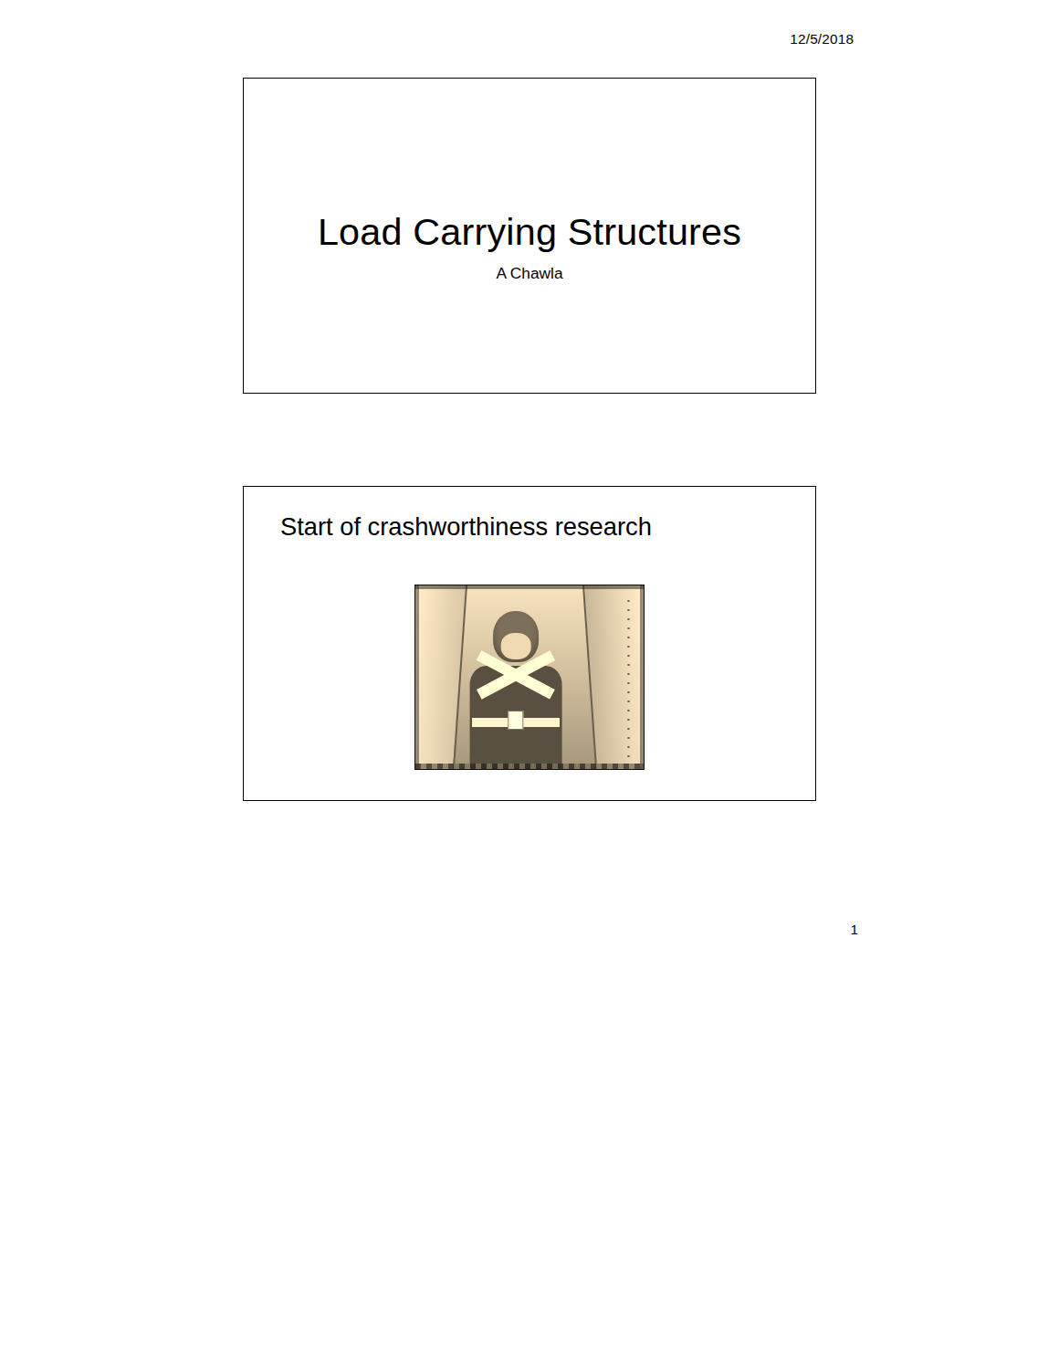12/5/2018
Load Carrying Structures
A Chawla
Start of crashworthiness research
1